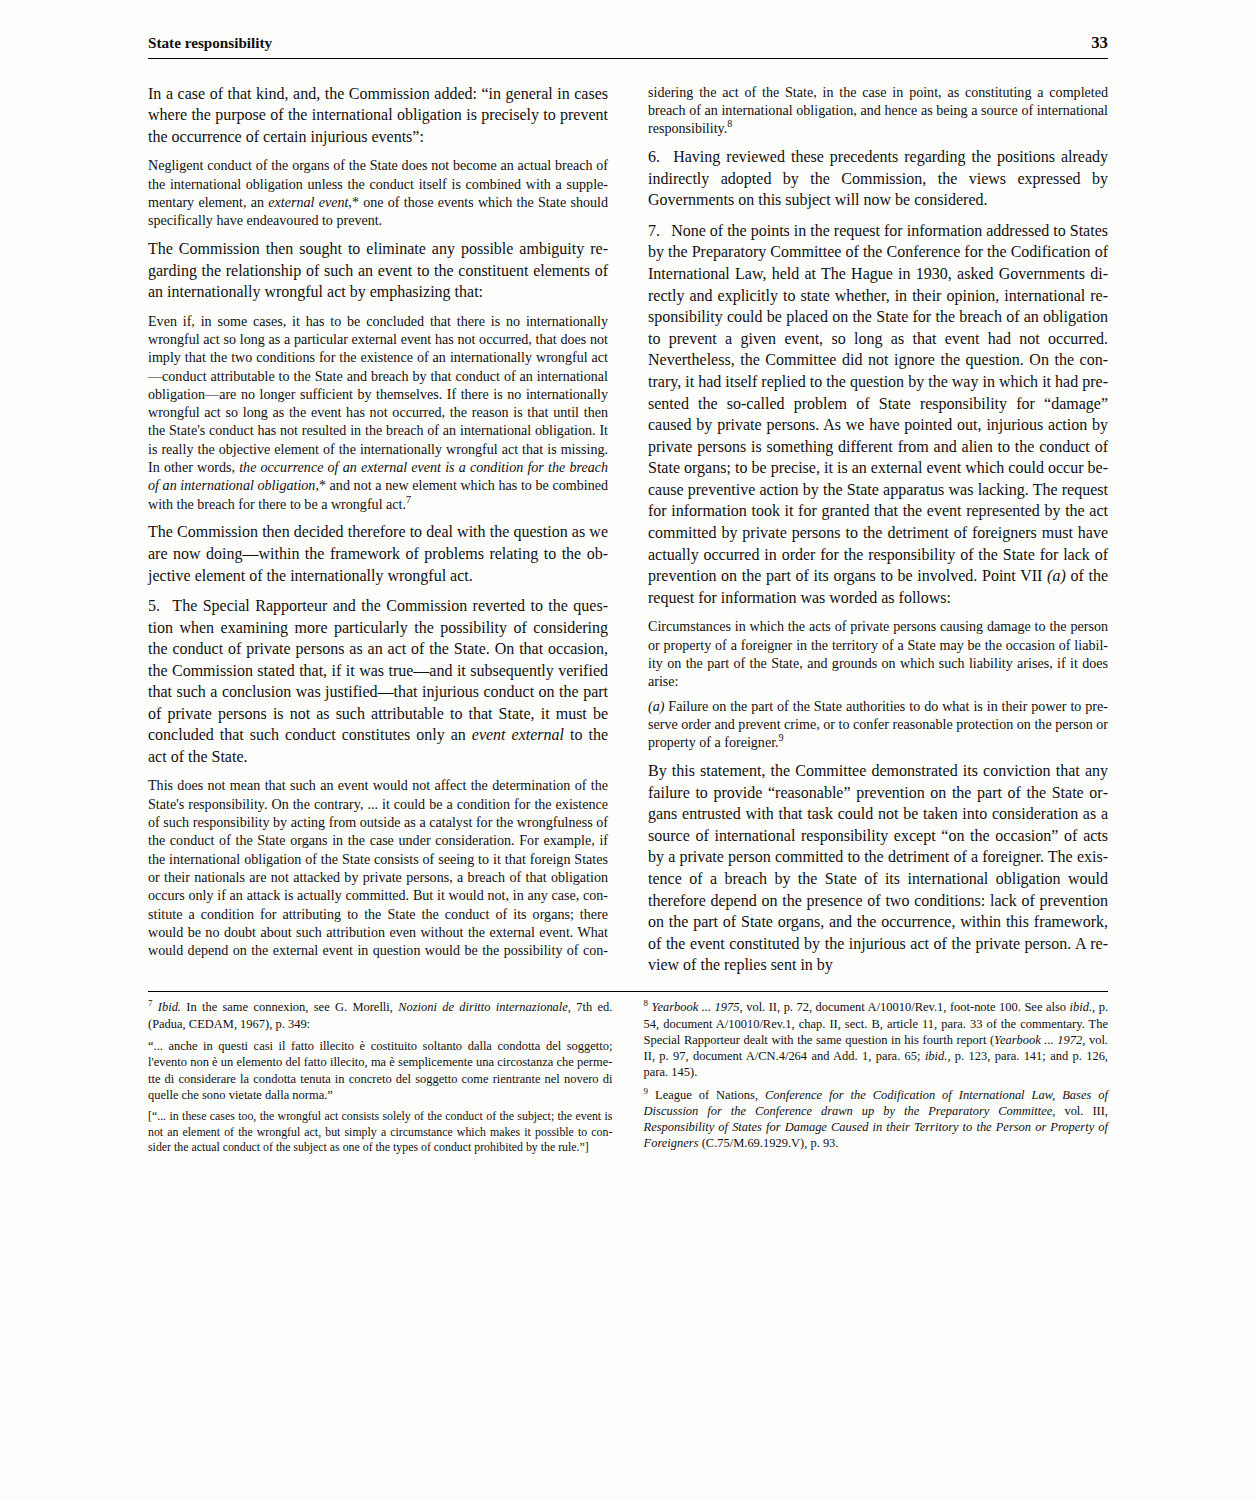State responsibility 33
In a case of that kind, and, the Commission added: “in general in cases where the purpose of the international obligation is precisely to prevent the occurrence of certain injurious events”:
Negligent conduct of the organs of the State does not become an actual breach of the international obligation unless the conduct itself is combined with a supplementary element, an external event,* one of those events which the State should specifically have endeavoured to prevent.
The Commission then sought to eliminate any possible ambiguity regarding the relationship of such an event to the constituent elements of an internationally wrongful act by emphasizing that:
Even if, in some cases, it has to be concluded that there is no internationally wrongful act so long as a particular external event has not occurred, that does not imply that the two conditions for the existence of an internationally wrongful act—conduct attributable to the State and breach by that conduct of an international obligation—are no longer sufficient by themselves. If there is no internationally wrongful act so long as the event has not occurred, the reason is that until then the State's conduct has not resulted in the breach of an international obligation. It is really the objective element of the internationally wrongful act that is missing. In other words, the occurrence of an external event is a condition for the breach of an international obligation,* and not a new element which has to be combined with the breach for there to be a wrongful act.7
The Commission then decided therefore to deal with the question as we are now doing—within the framework of problems relating to the objective element of the internationally wrongful act.
5. The Special Rapporteur and the Commission reverted to the question when examining more particularly the possibility of considering the conduct of private persons as an act of the State. On that occasion, the Commission stated that, if it was true—and it subsequently verified that such a conclusion was justified—that injurious conduct on the part of private persons is not as such attributable to that State, it must be concluded that such conduct constitutes only an event external to the act of the State.
This does not mean that such an event would not affect the determination of the State's responsibility. On the contrary, ... it could be a condition for the existence of such responsibility by acting from outside as a catalyst for the wrongfulness of the conduct of the State organs in the case under consideration. For example, if the international obligation of the State consists of seeing to it that foreign States or their nationals are not attacked by private persons, a breach of that obligation occurs only if an attack is actually committed. But it would not, in any case, constitute a condition for attributing to the State the conduct of its organs; there would be no doubt about such attribution even without the external event. What would depend on the external event in question would be the possibility of considering the act of the State, in the case in point, as constituting a completed breach of an international obligation, and hence as being a source of international responsibility.8
6. Having reviewed these precedents regarding the positions already indirectly adopted by the Commission, the views expressed by Governments on this subject will now be considered.
7. None of the points in the request for information addressed to States by the Preparatory Committee of the Conference for the Codification of International Law, held at The Hague in 1930, asked Governments directly and explicitly to state whether, in their opinion, international responsibility could be placed on the State for the breach of an obligation to prevent a given event, so long as that event had not occurred. Nevertheless, the Committee did not ignore the question. On the contrary, it had itself replied to the question by the way in which it had presented the so-called problem of State responsibility for “damage” caused by private persons. As we have pointed out, injurious action by private persons is something different from and alien to the conduct of State organs; to be precise, it is an external event which could occur because preventive action by the State apparatus was lacking. The request for information took it for granted that the event represented by the act committed by private persons to the detriment of foreigners must have actually occurred in order for the responsibility of the State for lack of prevention on the part of its organs to be involved. Point VII (a) of the request for information was worded as follows:
Circumstances in which the acts of private persons causing damage to the person or property of a foreigner in the territory of a State may be the occasion of liability on the part of the State, and grounds on which such liability arises, if it does arise:
(a) Failure on the part of the State authorities to do what is in their power to preserve order and prevent crime, or to confer reasonable protection on the person or property of a foreigner.9
By this statement, the Committee demonstrated its conviction that any failure to provide “reasonable” prevention on the part of the State organs entrusted with that task could not be taken into consideration as a source of international responsibility except “on the occasion” of acts by a private person committed to the detriment of a foreigner. The existence of a breach by the State of its international obligation would therefore depend on the presence of two conditions: lack of prevention on the part of State organs, and the occurrence, within this framework, of the event constituted by the injurious act of the private person. A review of the replies sent in by
7 Ibid. In the same connexion, see G. Morelli, Nozioni de diritto internazionale, 7th ed. (Padua, CEDAM, 1967), p. 349:
“... anche in questi casi il fatto illecito è costituito soltanto dalla condotta del soggetto; l'evento non è un elemento del fatto illecito, ma è semplicemente una circostanza che permette di considerare la condotta tenuta in concreto del soggetto come rientrante nel novero di quelle che sono vietate dalla norma.”
[“... in these cases too, the wrongful act consists solely of the conduct of the subject; the event is not an element of the wrongful act, but simply a circumstance which makes it possible to consider the actual conduct of the subject as one of the types of conduct prohibited by the rule.”]
8 Yearbook ... 1975, vol. II, p. 72, document A/10010/Rev.1, foot-note 100. See also ibid., p. 54, document A/10010/Rev.1, chap. II, sect. B, article 11, para. 33 of the commentary. The Special Rapporteur dealt with the same question in his fourth report (Yearbook ... 1972, vol. II, p. 97, document A/CN.4/264 and Add. 1, para. 65; ibid., p. 123, para. 141; and p. 126, para. 145).
9 League of Nations, Conference for the Codification of International Law, Bases of Discussion for the Conference drawn up by the Preparatory Committee, vol. III, Responsibility of States for Damage Caused in their Territory to the Person or Property of Foreigners (C.75/M.69.1929.V), p. 93.